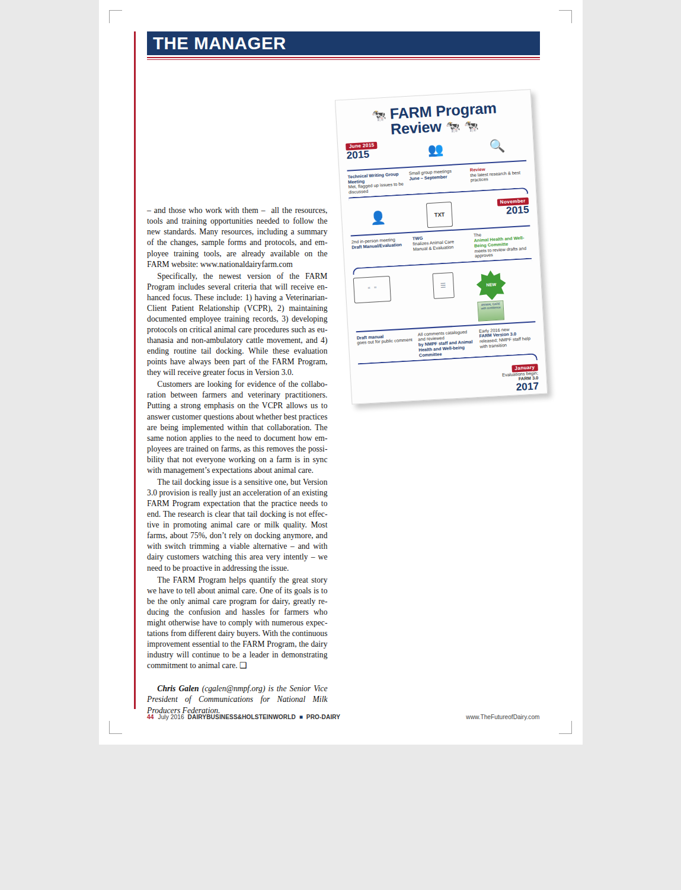THE MANAGER
– and those who work with them – all the resources, tools and training opportunities needed to follow the new standards. Many resources, including a summary of the changes, sample forms and protocols, and employee training tools, are already available on the FARM website: www.nationaldairyfarm.com
Specifically, the newest version of the FARM Program includes several criteria that will receive enhanced focus. These include: 1) having a Veterinarian-Client Patient Relationship (VCPR), 2) maintaining documented employee training records, 3) developing protocols on critical animal care procedures such as euthanasia and non-ambulatory cattle movement, and 4) ending routine tail docking. While these evaluation points have always been part of the FARM Program, they will receive greater focus in Version 3.0.
Customers are looking for evidence of the collaboration between farmers and veterinary practitioners. Putting a strong emphasis on the VCPR allows us to answer customer questions about whether best practices are being implemented within that collaboration. The same notion applies to the need to document how employees are trained on farms, as this removes the possibility that not everyone working on a farm is in sync with management’s expectations about animal care.
The tail docking issue is a sensitive one, but Version 3.0 provision is really just an acceleration of an existing FARM Program expectation that the practice needs to end. The research is clear that tail docking is not effective in promoting animal care or milk quality. Most farms, about 75%, don’t rely on docking anymore, and with switch trimming a viable alternative – and with dairy customers watching this area very intently – we need to be proactive in addressing the issue.
The FARM Program helps quantify the great story we have to tell about animal care. One of its goals is to be the only animal care program for dairy, greatly reducing the confusion and hassles for farmers who might otherwise have to comply with numerous expectations from different dairy buyers. With the continuous improvement essential to the FARM Program, the dairy industry will continue to be a leader in demonstrating commitment to animal care. ❑
Chris Galen (cgalen@nmpf.org) is the Senior Vice President of Communications for National Milk Producers Federation.
🐄 FARM Program Review 🐄 🐄
June 2015
2015
👥
🔍
Technical Writing Group Meeting Met, flagged up issues to be discussed
Small group meetings
June – September
Review the latest research & best practices
👤
TXT
November
2015
2nd in-person meeting
Draft Manual/Evaluation
TWG finalizes Animal Care Manual & Evaluation
The Animal Health and Well-Being Committe meets to review drafts and approves
“ ”
☰
NEW
ANIMAL CARE
with confidence
Draft manual goes out for public comment
All comments catalogued and reviewed
by NMPF staff and Animal Health and Well-being Committee
Early 2016 new FARM Version 3.0 released; NMPF staff help with transition
January
Evaluations begin;
FARM 3.0 2017
44 July 2016 DAIRYBUSINESS&HOLSTEINWORLD ■ PRO-DAIRY
www.TheFutureofDairy.com